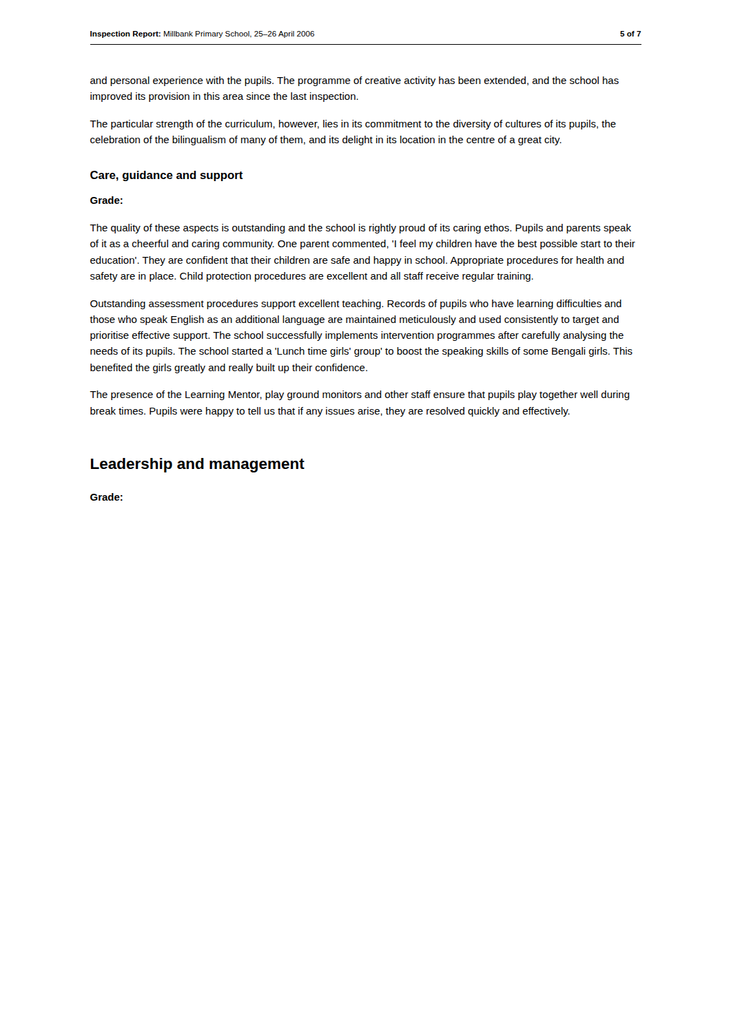Inspection Report: Millbank Primary School, 25–26 April 2006
5 of 7
and personal experience with the pupils. The programme of creative activity has been extended, and the school has improved its provision in this area since the last inspection.
The particular strength of the curriculum, however, lies in its commitment to the diversity of cultures of its pupils, the celebration of the bilingualism of many of them, and its delight in its location in the centre of a great city.
Care, guidance and support
Grade:
The quality of these aspects is outstanding and the school is rightly proud of its caring ethos. Pupils and parents speak of it as a cheerful and caring community. One parent commented, 'I feel my children have the best possible start to their education'. They are confident that their children are safe and happy in school. Appropriate procedures for health and safety are in place. Child protection procedures are excellent and all staff receive regular training.
Outstanding assessment procedures support excellent teaching. Records of pupils who have learning difficulties and those who speak English as an additional language are maintained meticulously and used consistently to target and prioritise effective support. The school successfully implements intervention programmes after carefully analysing the needs of its pupils. The school started a 'Lunch time girls' group' to boost the speaking skills of some Bengali girls. This benefited the girls greatly and really built up their confidence.
The presence of the Learning Mentor, play ground monitors and other staff ensure that pupils play together well during break times. Pupils were happy to tell us that if any issues arise, they are resolved quickly and effectively.
Leadership and management
Grade: